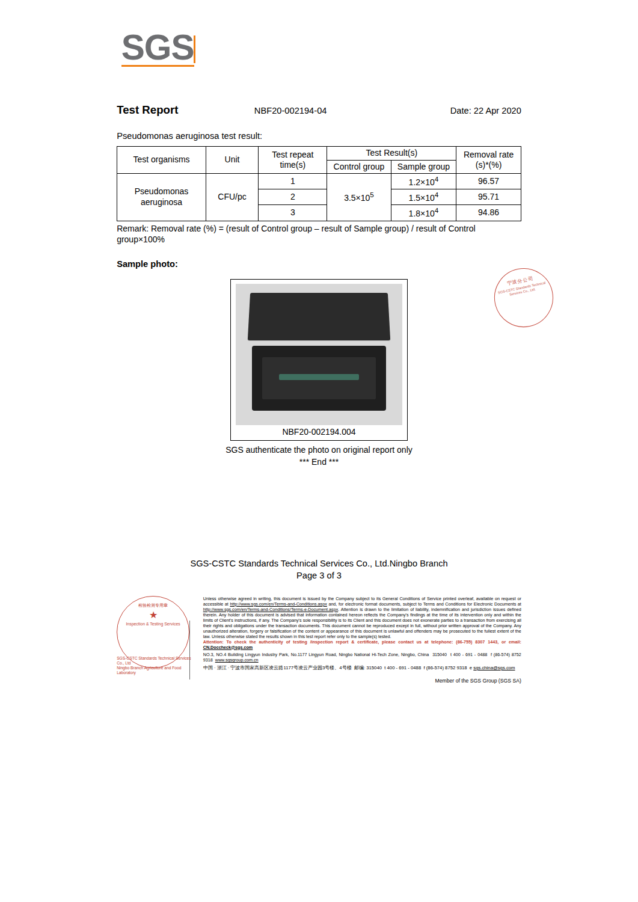SGS
Test Report
NBF20-002194-04
Date: 22 Apr 2020
Pseudomonas aeruginosa test result:
| Test organisms | Unit | Test repeat time(s) | Test Result(s) | Removal rate (s)*(%) |
| --- | --- | --- | --- | --- |
| Control group | Sample group |
| Pseudomonas aeruginosa | CFU/pc | 1 | 3.5×10 5 | 1.2×10 4 | 96.57 |
| 2 | 1.5×10 4 | 95.71 |
| 3 | 1.8×10 4 | 94.86 |
Remark: Removal rate (%) = (result of Control group – result of Sample group) / result of Control group×100%
Sample photo:
NBF20-002194.004
SGS authenticate the photo on original report only
*** End ***
宁波分公司 SGS-CSTC Standards Technical Services Co., Ltd.
SGS-CSTC Standards Technical Services Co., Ltd.Ningbo Branch
Page 3 of 3
检验检测专用章
★ Inspection & Testing Services
SGS-CSTC Standards Technical Services Co., Ltd
Ningbo Branch Agriculture and Food Laboratory
Unless otherwise agreed in writing, this document is issued by the Company subject to its General Conditions of Service printed overleaf, available on request or accessible at http://www.sgs.com/en/Terms-and-Conditions.aspx and, for electronic format documents, subject to Terms and Conditions for Electronic Documents at http://www.sgs.com/en/Terms-and-Conditions/Terms-e-Document.aspx. Attention is drawn to the limitation of liability, indemnification and jurisdiction issues defined therein. Any holder of this document is advised that information contained hereon reflects the Company's findings at the time of its intervention only and within the limits of Client's instructions, if any. The Company's sole responsibility is to its Client and this document does not exonerate parties to a transaction from exercising all their rights and obligations under the transaction documents. This document cannot be reproduced except in full, without prior written approval of the Company. Any unauthorized alteration, forgery or falsification of the content or appearance of this document is unlawful and offenders may be prosecuted to the fullest extent of the law. Unless otherwise stated the results shown in this test report refer only to the sample(s) tested.
Attention: To check the authenticity of testing /inspection report & certificate, please contact us at telephone: (86-755) 8307 1443, or email: CN.Doccheck@sgs.com
NO.3, NO.4 Building Lingyun Industry Park, No.1177 Lingyun Road, Ningbo National Hi-Tech Zone, Ningbo, China 315040 t 400 - 691 - 0488 f (86-574) 8752 9318 www.sgsgroup.com.cn
中国 · 浙江 · 宁波市国家高新区凌云路1177号凌云产业园3号楼、4号楼 邮编: 315040 t 400 - 691 - 0488 f (86-574) 8752 9318 e sgs.china@sgs.com
Member of the SGS Group (SGS SA)